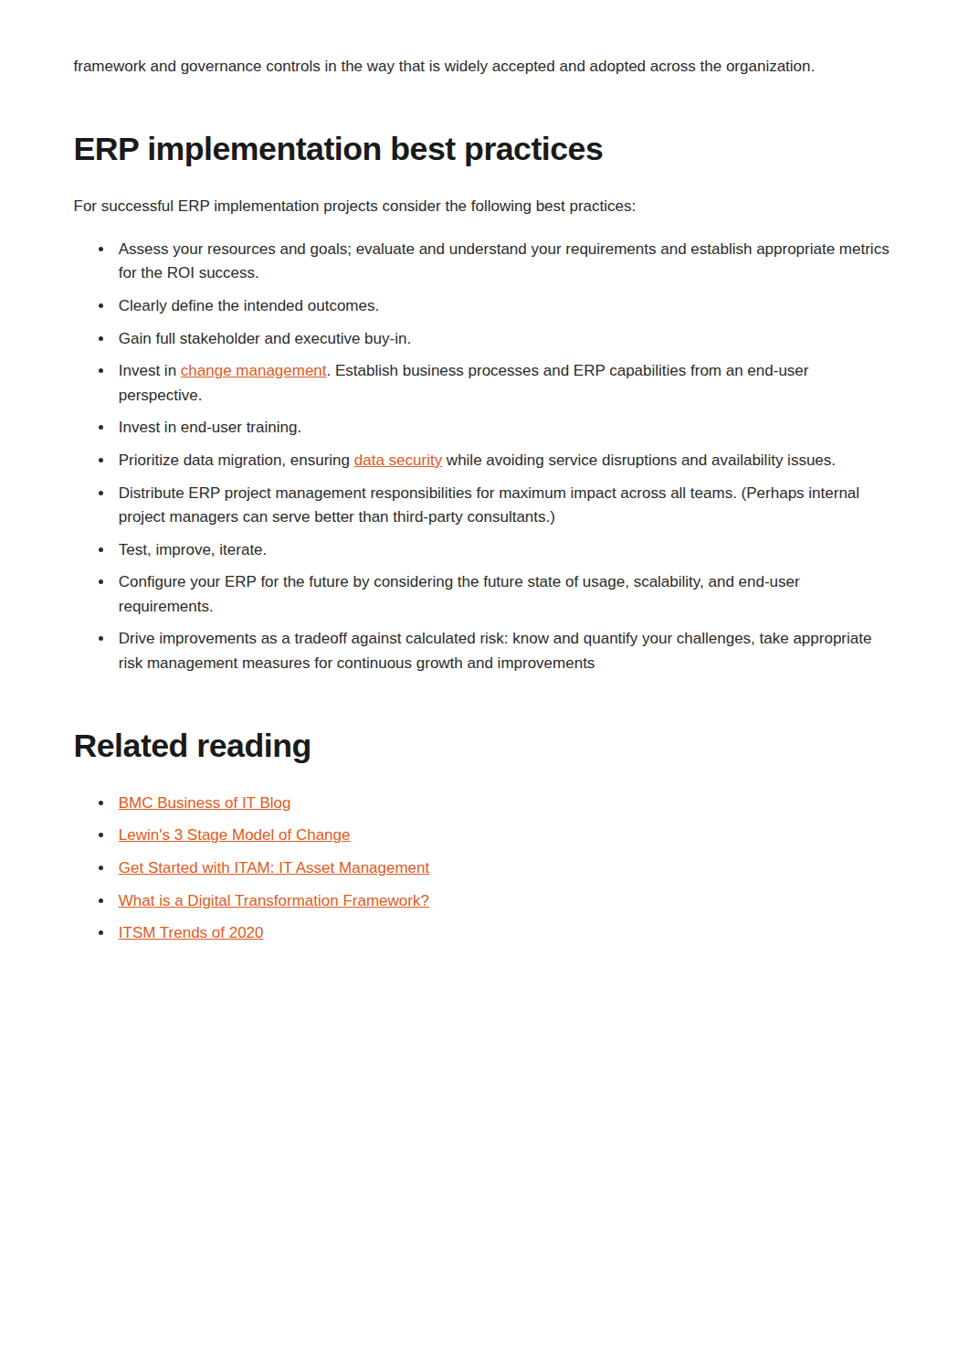framework and governance controls in the way that is widely accepted and adopted across the organization.
ERP implementation best practices
For successful ERP implementation projects consider the following best practices:
Assess your resources and goals; evaluate and understand your requirements and establish appropriate metrics for the ROI success.
Clearly define the intended outcomes.
Gain full stakeholder and executive buy-in.
Invest in change management. Establish business processes and ERP capabilities from an end-user perspective.
Invest in end-user training.
Prioritize data migration, ensuring data security while avoiding service disruptions and availability issues.
Distribute ERP project management responsibilities for maximum impact across all teams. (Perhaps internal project managers can serve better than third-party consultants.)
Test, improve, iterate.
Configure your ERP for the future by considering the future state of usage, scalability, and end-user requirements.
Drive improvements as a tradeoff against calculated risk: know and quantify your challenges, take appropriate risk management measures for continuous growth and improvements
Related reading
BMC Business of IT Blog
Lewin's 3 Stage Model of Change
Get Started with ITAM: IT Asset Management
What is a Digital Transformation Framework?
ITSM Trends of 2020